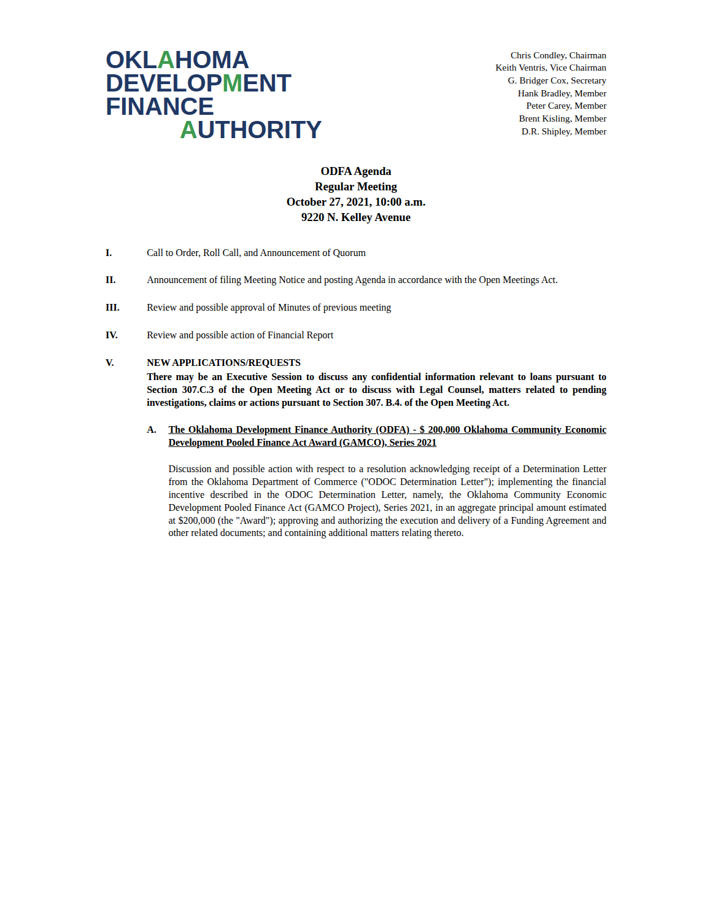OKLAHOMA
DEVELOPMENT FINANCE
AUTHORITY
Chris Condley, Chairman
Keith Ventris, Vice Chairman
G. Bridger Cox, Secretary
Hank Bradley, Member
Peter Carey, Member
Brent Kisling, Member
D.R. Shipley, Member
ODFA Agenda Regular Meeting October 27, 2021, 10:00 a.m. 9220 N. Kelley Avenue
I.
Call to Order, Roll Call, and Announcement of Quorum
II.
Announcement of filing Meeting Notice and posting Agenda in accordance with the Open Meetings Act.
III.
Review and possible approval of Minutes of previous meeting
IV.
Review and possible action of Financial Report
V.
NEW APPLICATIONS/REQUESTS
There may be an Executive Session to discuss any confidential information relevant to loans pursuant to Section 307.C.3 of the Open Meeting Act or to discuss with Legal Counsel, matters related to pending investigations, claims or actions pursuant to Section 307. B.4. of the Open Meeting Act.
A.
The Oklahoma Development Finance Authority (ODFA) - $ 200,000 Oklahoma Community Economic Development Pooled Finance Act Award (GAMCO), Series 2021
Discussion and possible action with respect to a resolution acknowledging receipt of a Determination Letter from the Oklahoma Department of Commerce ("ODOC Determination Letter"); implementing the financial incentive described in the ODOC Determination Letter, namely, the Oklahoma Community Economic Development Pooled Finance Act (GAMCO Project), Series 2021, in an aggregate principal amount estimated at $200,000 (the "Award"); approving and authorizing the execution and delivery of a Funding Agreement and other related documents; and containing additional matters relating thereto.